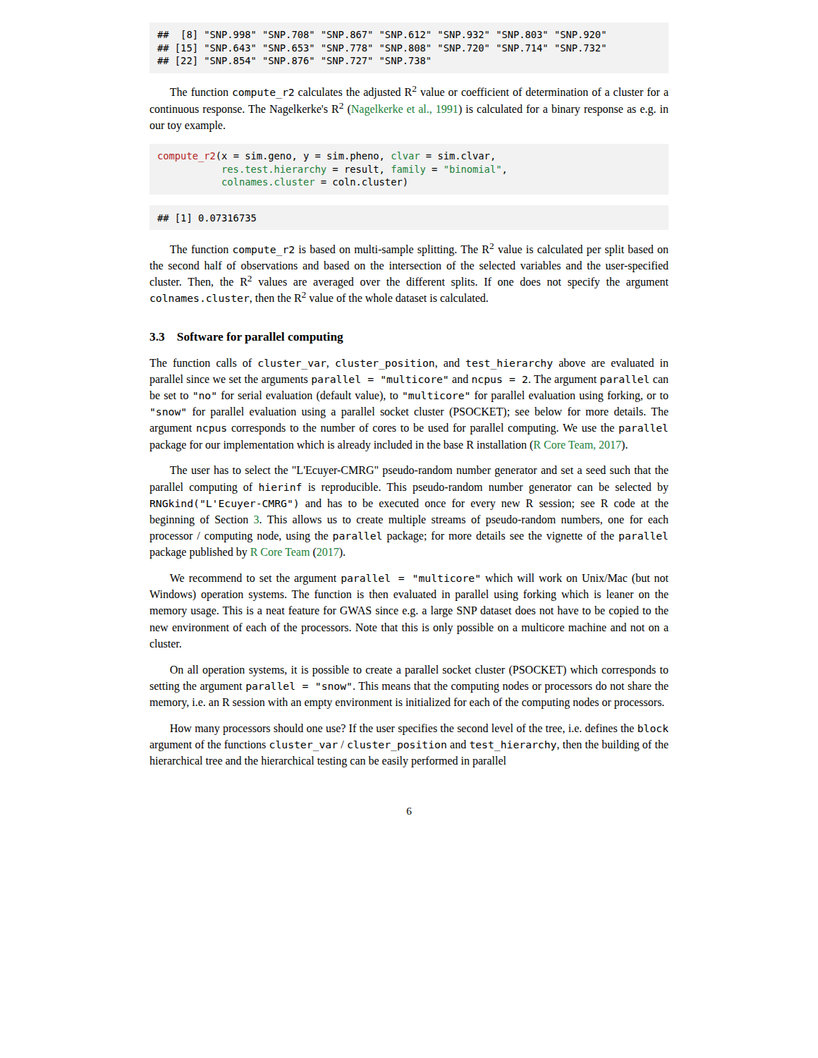##  [8] "SNP.998" "SNP.708" "SNP.867" "SNP.612" "SNP.932" "SNP.803" "SNP.920"
## [15] "SNP.643" "SNP.653" "SNP.778" "SNP.808" "SNP.720" "SNP.714" "SNP.732"
## [22] "SNP.854" "SNP.876" "SNP.727" "SNP.738"
The function compute_r2 calculates the adjusted R2 value or coefficient of determination of a cluster for a continuous response. The Nagelkerke's R2 (Nagelkerke et al., 1991) is calculated for a binary response as e.g. in our toy example.
compute_r2(x = sim.geno, y = sim.pheno, clvar = sim.clvar,
           res.test.hierarchy = result, family = "binomial",
           colnames.cluster = coln.cluster)
## [1] 0.07316735
The function compute_r2 is based on multi-sample splitting. The R2 value is calculated per split based on the second half of observations and based on the intersection of the selected variables and the user-specified cluster. Then, the R2 values are averaged over the different splits. If one does not specify the argument colnames.cluster, then the R2 value of the whole dataset is calculated.
3.3 Software for parallel computing
The function calls of cluster_var, cluster_position, and test_hierarchy above are evaluated in parallel since we set the arguments parallel = "multicore" and ncpus = 2. The argument parallel can be set to "no" for serial evaluation (default value), to "multicore" for parallel evaluation using forking, or to "snow" for parallel evaluation using a parallel socket cluster (PSOCKET); see below for more details. The argument ncpus corresponds to the number of cores to be used for parallel computing. We use the parallel package for our implementation which is already included in the base R installation (R Core Team, 2017).
The user has to select the "L'Ecuyer-CMRG" pseudo-random number generator and set a seed such that the parallel computing of hierinf is reproducible. This pseudo-random number generator can be selected by RNGkind("L'Ecuyer-CMRG") and has to be executed once for every new R session; see R code at the beginning of Section 3. This allows us to create multiple streams of pseudo-random numbers, one for each processor / computing node, using the parallel package; for more details see the vignette of the parallel package published by R Core Team (2017).
We recommend to set the argument parallel = "multicore" which will work on Unix/Mac (but not Windows) operation systems. The function is then evaluated in parallel using forking which is leaner on the memory usage. This is a neat feature for GWAS since e.g. a large SNP dataset does not have to be copied to the new environment of each of the processors. Note that this is only possible on a multicore machine and not on a cluster.
On all operation systems, it is possible to create a parallel socket cluster (PSOCKET) which corresponds to setting the argument parallel = "snow". This means that the computing nodes or processors do not share the memory, i.e. an R session with an empty environment is initialized for each of the computing nodes or processors.
How many processors should one use? If the user specifies the second level of the tree, i.e. defines the block argument of the functions cluster_var / cluster_position and test_hierarchy, then the building of the hierarchical tree and the hierarchical testing can be easily performed in parallel
6